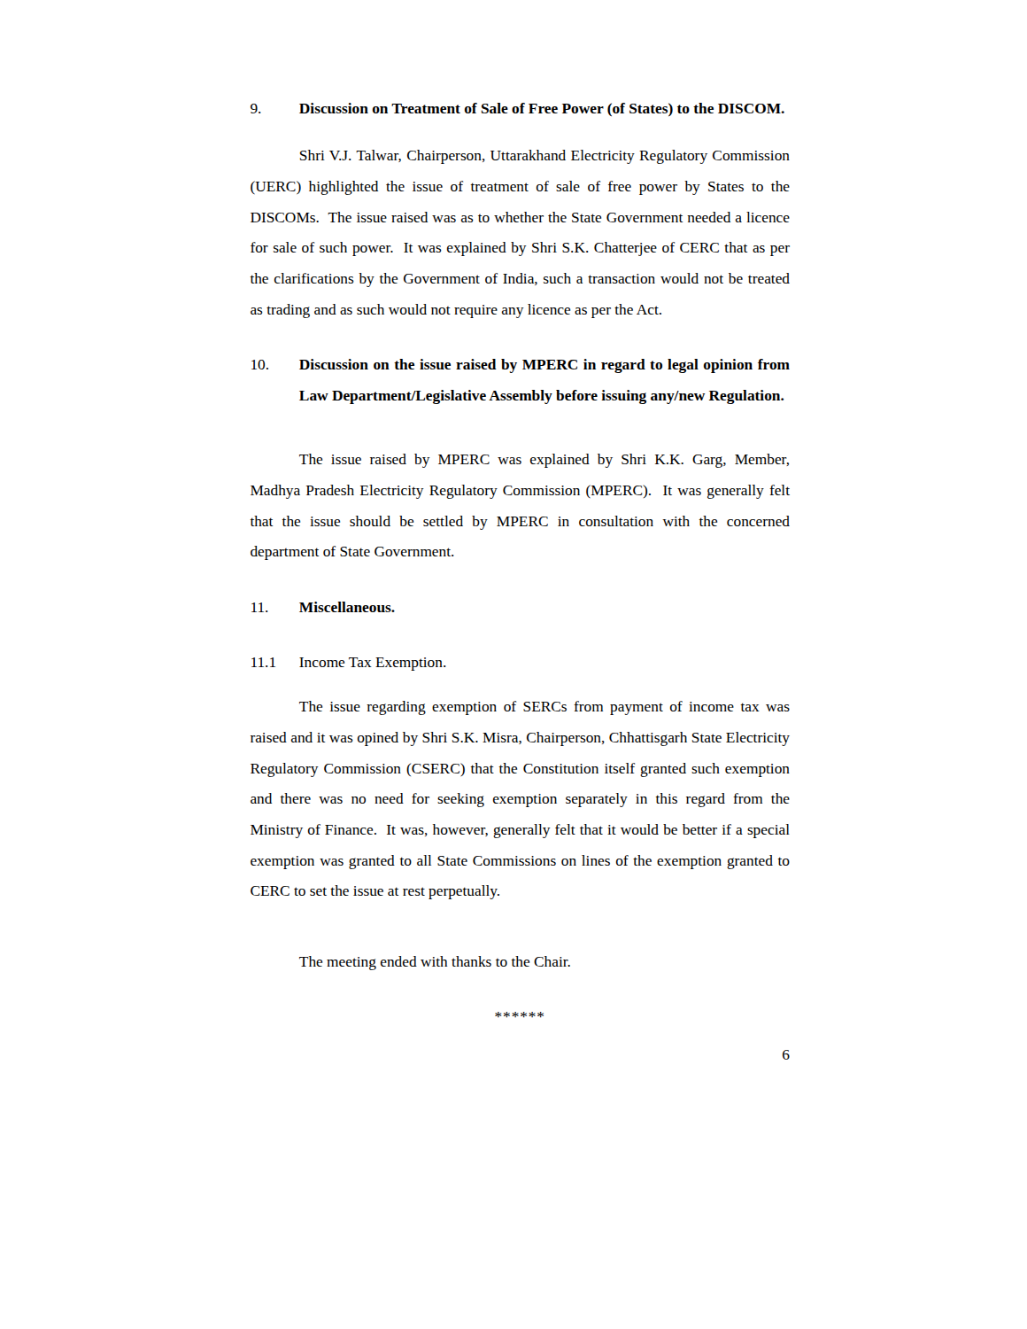9. Discussion on Treatment of Sale of Free Power (of States) to the DISCOM.
Shri V.J. Talwar, Chairperson, Uttarakhand Electricity Regulatory Commission (UERC) highlighted the issue of treatment of sale of free power by States to the DISCOMs. The issue raised was as to whether the State Government needed a licence for sale of such power. It was explained by Shri S.K. Chatterjee of CERC that as per the clarifications by the Government of India, such a transaction would not be treated as trading and as such would not require any licence as per the Act.
10. Discussion on the issue raised by MPERC in regard to legal opinion from Law Department/Legislative Assembly before issuing any/new Regulation.
The issue raised by MPERC was explained by Shri K.K. Garg, Member, Madhya Pradesh Electricity Regulatory Commission (MPERC). It was generally felt that the issue should be settled by MPERC in consultation with the concerned department of State Government.
11. Miscellaneous.
11.1 Income Tax Exemption.
The issue regarding exemption of SERCs from payment of income tax was raised and it was opined by Shri S.K. Misra, Chairperson, Chhattisgarh State Electricity Regulatory Commission (CSERC) that the Constitution itself granted such exemption and there was no need for seeking exemption separately in this regard from the Ministry of Finance. It was, however, generally felt that it would be better if a special exemption was granted to all State Commissions on lines of the exemption granted to CERC to set the issue at rest perpetually.
The meeting ended with thanks to the Chair.
******
6